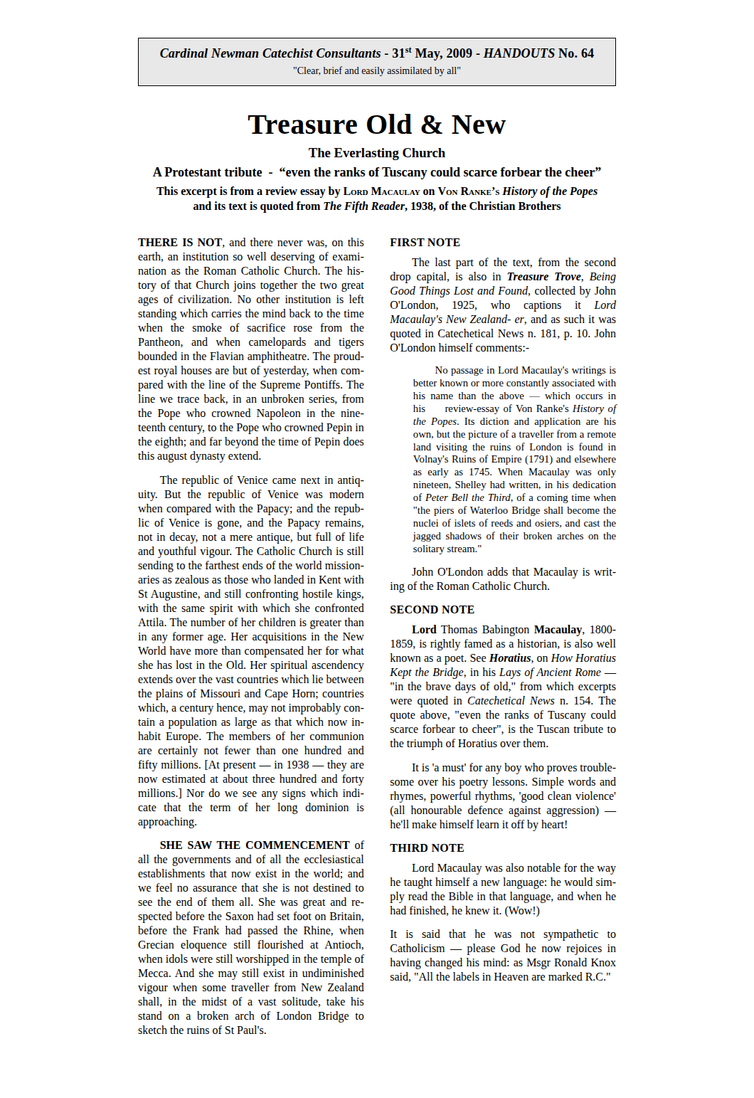Cardinal Newman Catechist Consultants - 31st May, 2009 - HANDOUTS No. 64
"Clear, brief and easily assimilated by all"
Treasure Old & New
The Everlasting Church
A Protestant tribute - “even the ranks of Tuscany could scarce forbear the cheer”
This excerpt is from a review essay by Lord Macaulay on Von Ranke’s History of the Popes
and its text is quoted from The Fifth Reader, 1938, of the Christian Brothers
THERE IS NOT, and there never was, on this earth, an institution so well deserving of examination as the Roman Catholic Church. The history of that Church joins together the two great ages of civilization. No other institution is left standing which carries the mind back to the time when the smoke of sacrifice rose from the Pantheon, and when camelopards and tigers bounded in the Flavian amphitheatre. The proudest royal houses are but of yesterday, when compared with the line of the Supreme Pontiffs. The line we trace back, in an unbroken series, from the Pope who crowned Napoleon in the nineteenth century, to the Pope who crowned Pepin in the eighth; and far beyond the time of Pepin does this august dynasty extend.
The republic of Venice came next in antiquity. But the republic of Venice was modern when compared with the Papacy; and the republic of Venice is gone, and the Papacy remains, not in decay, not a mere antique, but full of life and youthful vigour. The Catholic Church is still sending to the farthest ends of the world missionaries as zealous as those who landed in Kent with St Augustine, and still confronting hostile kings, with the same spirit with which she confronted Attila. The number of her children is greater than in any former age. Her acquisitions in the New World have more than compensated her for what she has lost in the Old. Her spiritual ascendency extends over the vast countries which lie between the plains of Missouri and Cape Horn; countries which, a century hence, may not improbably contain a population as large as that which now inhabit Europe. The members of her communion are certainly not fewer than one hundred and fifty millions. [At present — in 1938 — they are now estimated at about three hundred and forty millions.] Nor do we see any signs which indicate that the term of her long dominion is approaching.
SHE SAW THE COMMENCEMENT of all the governments and of all the ecclesiastical establishments that now exist in the world; and we feel no assurance that she is not destined to see the end of them all. She was great and respected before the Saxon had set foot on Britain, before the Frank had passed the Rhine, when Grecian eloquence still flourished at Antioch, when idols were still worshipped in the temple of Mecca. And she may still exist in undiminished vigour when some traveller from New Zealand shall, in the midst of a vast solitude, take his stand on a broken arch of London Bridge to sketch the ruins of St Paul's.
First Note
The last part of the text, from the second drop capital, is also in Treasure Trove, Being Good Things Lost and Found, collected by John O'London, 1925, who captions it Lord Macaulay's New Zealand- er, and as such it was quoted in Catechetical News n. 181, p. 10. John O'London himself comments:-
No passage in Lord Macaulay's writings is better known or more constantly associated with his name than the above — which occurs in his review-essay of Von Ranke's History of the Popes. Its diction and application are his own, but the picture of a traveller from a remote land visiting the ruins of London is found in Volnay's Ruins of Empire (1791) and elsewhere as early as 1745. When Macaulay was only nineteen, Shelley had written, in his dedication of Peter Bell the Third, of a coming time when "the piers of Waterloo Bridge shall become the nuclei of islets of reeds and osiers, and cast the jagged shadows of their broken arches on the solitary stream."
John O'London adds that Macaulay is writing of the Roman Catholic Church.
Second Note
Lord Thomas Babington Macaulay, 1800-1859, is rightly famed as a historian, is also well known as a poet. See Horatius, on How Horatius Kept the Bridge, in his Lays of Ancient Rome — "in the brave days of old," from which excerpts were quoted in Catechetical News n. 154. The quote above, "even the ranks of Tuscany could scarce forbear to cheer", is the Tuscan tribute to the triumph of Horatius over them.
It is 'a must' for any boy who proves troublesome over his poetry lessons. Simple words and rhymes, powerful rhythms, 'good clean violence' (all honourable defence against aggression) — he'll make himself learn it off by heart!
Third Note
Lord Macaulay was also notable for the way he taught himself a new language: he would simply read the Bible in that language, and when he had finished, he knew it. (Wow!)
It is said that he was not sympathetic to Catholicism — please God he now rejoices in having changed his mind: as Msgr Ronald Knox said, "All the labels in Heaven are marked R.C."